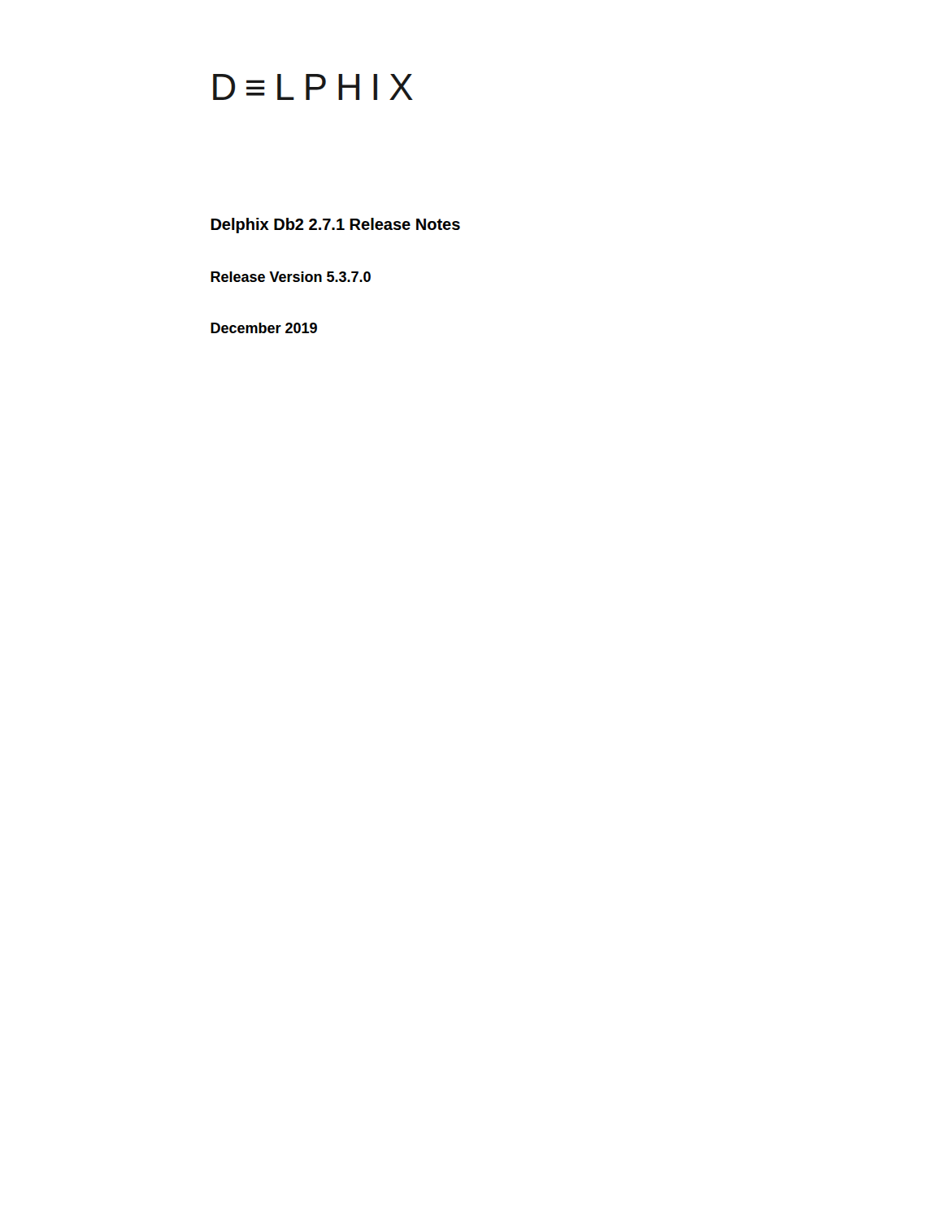D≡LPHIX
Delphix Db2 2.7.1 Release Notes
Release Version 5.3.7.0
December 2019